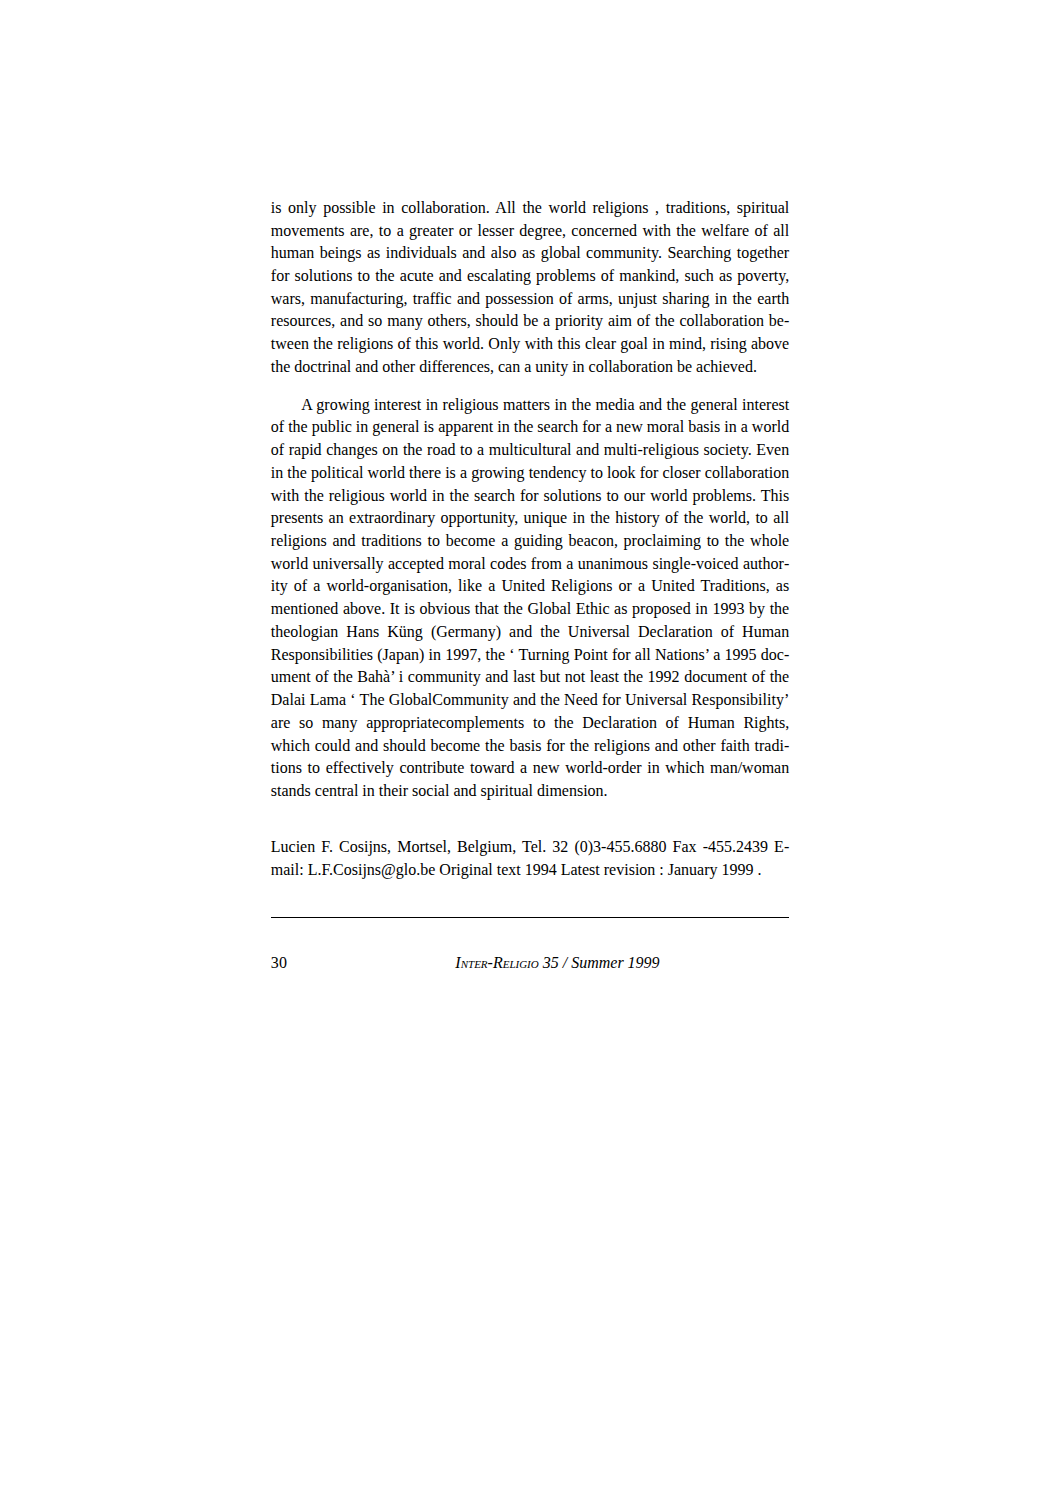is only possible in collaboration. All the world religions , traditions, spiritual movements are, to a greater or lesser degree, concerned with the welfare of all human beings as individuals and also as global community. Searching together for solutions to the acute and escalating problems of mankind, such as poverty, wars, manufacturing, traffic and possession of arms, unjust sharing in the earth resources, and so many others, should be a priority aim of the collaboration between the religions of this world. Only with this clear goal in mind, rising above the doctrinal and other differences, can a unity in collaboration be achieved.
A growing interest in religious matters in the media and the general interest of the public in general is apparent in the search for a new moral basis in a world of rapid changes on the road to a multicultural and multi-religious society. Even in the political world there is a growing tendency to look for closer collaboration with the religious world in the search for solutions to our world problems. This presents an extraordinary opportunity, unique in the history of the world, to all religions and traditions to become a guiding beacon, proclaiming to the whole world universally accepted moral codes from a unanimous single-voiced authority of a world-organisation, like a United Religions or a United Traditions, as mentioned above. It is obvious that the Global Ethic as proposed in 1993 by the theologian Hans Küng (Germany) and the Universal Declaration of Human Responsibilities (Japan) in 1997, the ‘ Turning Point for all Nations’ a 1995 document of the Bahà’ i community and last but not least the 1992 document of the Dalai Lama ‘ The GlobalCommunity and the Need for Universal Responsibility’ are so many appropriatecomplements to the Declaration of Human Rights, which could and should become the basis for the religions and other faith traditions to effectively contribute toward a new world-order in which man/woman stands central in their social and spiritual dimension.
Lucien F. Cosijns, Mortsel, Belgium, Tel. 32 (0)3-455.6880 Fax -455.2439 E-mail: L.F.Cosijns@glo.be Original text 1994 Latest revision : January 1999 .
30 Inter-Religio 35 / Summer 1999